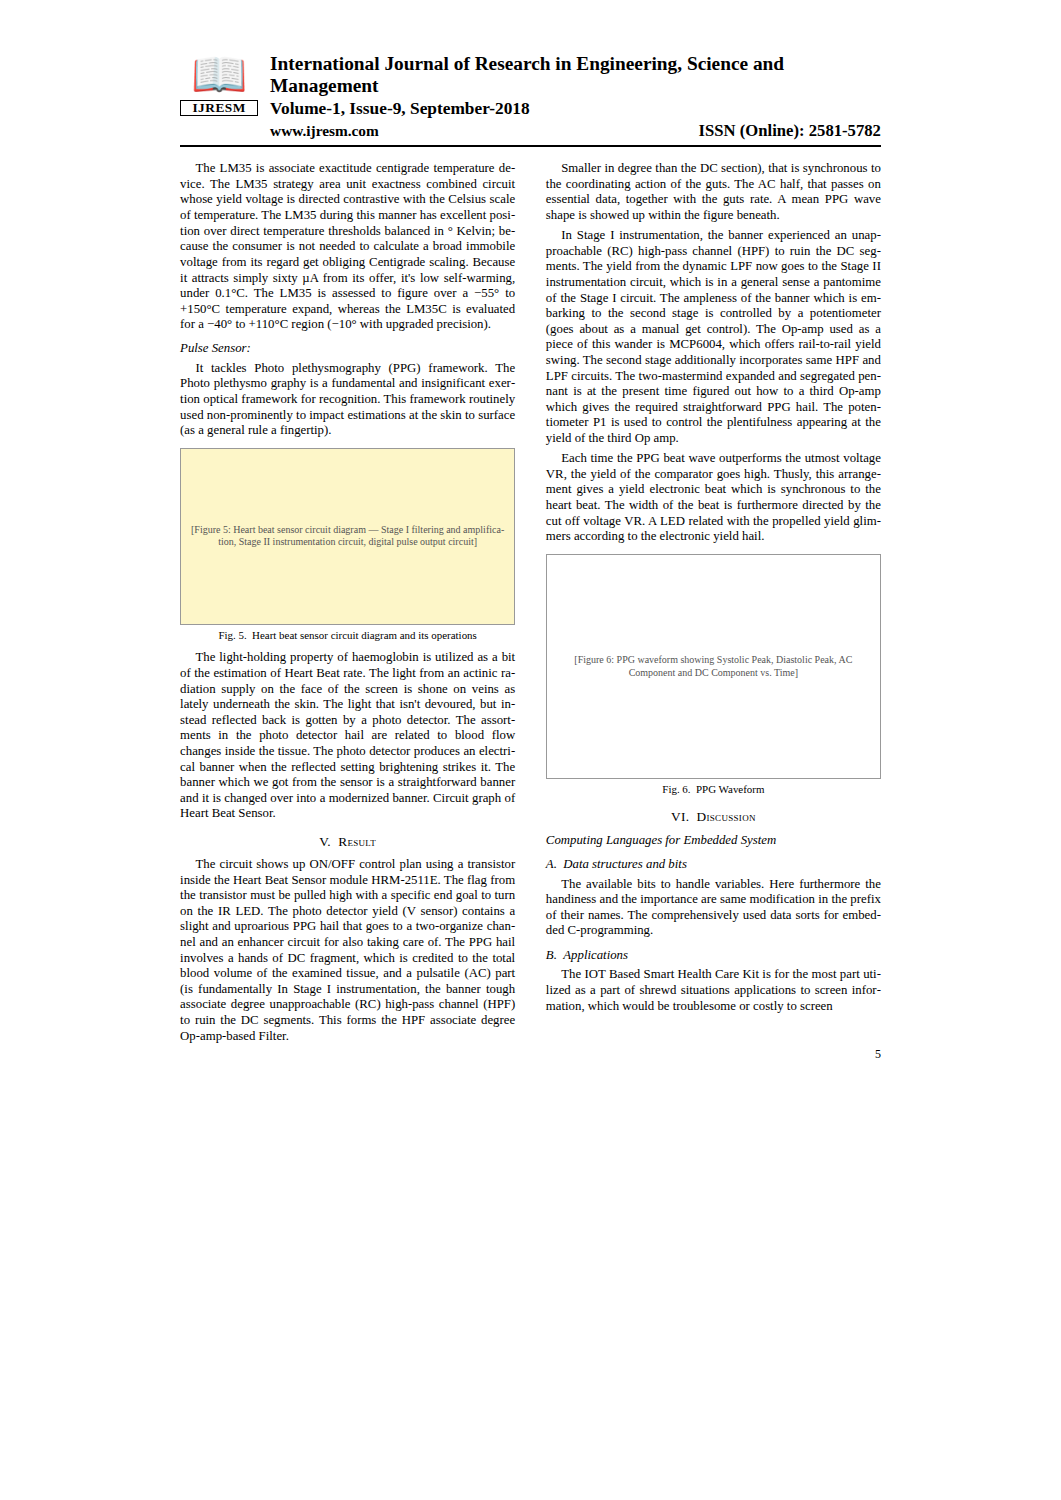📖 IJRESM
International Journal of Research in Engineering, Science and Management
Volume-1, Issue-9, September-2018
www.ijresm.com ISSN (Online): 2581-5782
The LM35 is associate exactitude centigrade temperature device. The LM35 strategy area unit exactness combined circuit whose yield voltage is directed contrastive with the Celsius scale of temperature. The LM35 during this manner has excellent position over direct temperature thresholds balanced in ° Kelvin; because the consumer is not needed to calculate a broad immobile voltage from its regard get obliging Centigrade scaling. Because it attracts simply sixty µA from its offer, it's low self-warming, under 0.1°C. The LM35 is assessed to figure over a −55° to +150°C temperature expand, whereas the LM35C is evaluated for a −40° to +110°C region (−10° with upgraded precision).
Pulse Sensor:
It tackles Photo plethysmography (PPG) framework. The Photo plethysmo graphy is a fundamental and insignificant exertion optical framework for recognition. This framework routinely used non-prominently to impact estimations at the skin to surface (as a general rule a fingertip).
[Figure 5: Heart beat sensor circuit diagram — Stage I filtering and amplification, Stage II instrumentation circuit, digital pulse output circuit]
Fig. 5. Heart beat sensor circuit diagram and its operations
The light-holding property of haemoglobin is utilized as a bit of the estimation of Heart Beat rate. The light from an actinic radiation supply on the face of the screen is shone on veins as lately underneath the skin. The light that isn't devoured, but instead reflected back is gotten by a photo detector. The assortments in the photo detector hail are related to blood flow changes inside the tissue. The photo detector produces an electrical banner when the reflected setting brightening strikes it. The banner which we got from the sensor is a straightforward banner and it is changed over into a modernized banner. Circuit graph of Heart Beat Sensor.
V. Result
The circuit shows up ON/OFF control plan using a transistor inside the Heart Beat Sensor module HRM-2511E. The flag from the transistor must be pulled high with a specific end goal to turn on the IR LED. The photo detector yield (V sensor) contains a slight and uproarious PPG hail that goes to a two-organize channel and an enhancer circuit for also taking care of. The PPG hail involves a hands of DC fragment, which is credited to the total blood volume of the examined tissue, and a pulsatile (AC) part (is fundamentally In Stage I instrumentation, the banner tough associate degree unapproachable (RC) high-pass channel (HPF) to ruin the DC segments. This forms the HPF associate degree Op-amp-based Filter.
Smaller in degree than the DC section), that is synchronous to the coordinating action of the guts. The AC half, that passes on essential data, together with the guts rate. A mean PPG wave shape is showed up within the figure beneath.
In Stage I instrumentation, the banner experienced an unapproachable (RC) high-pass channel (HPF) to ruin the DC segments. The yield from the dynamic LPF now goes to the Stage II instrumentation circuit, which is in a general sense a pantomime of the Stage I circuit. The ampleness of the banner which is embarking to the second stage is controlled by a potentiometer (goes about as a manual get control). The Op-amp used as a piece of this wander is MCP6004, which offers rail-to-rail yield swing. The second stage additionally incorporates same HPF and LPF circuits. The two-mastermind expanded and segregated pennant is at the present time figured out how to a third Op-amp which gives the required straightforward PPG hail. The potentiometer P1 is used to control the plentifulness appearing at the yield of the third Op amp.
Each time the PPG beat wave outperforms the utmost voltage VR, the yield of the comparator goes high. Thusly, this arrangement gives a yield electronic beat which is synchronous to the heart beat. The width of the beat is furthermore directed by the cut off voltage VR. A LED related with the propelled yield glimmers according to the electronic yield hail.
[Figure 6: PPG waveform showing Systolic Peak, Diastolic Peak, AC Component and DC Component vs. Time]
Fig. 6. PPG Waveform
VI. Discussion
Computing Languages for Embedded System
A. Data structures and bits
The available bits to handle variables. Here furthermore the handiness and the importance are same modification in the prefix of their names. The comprehensively used data sorts for embedded C-programming.
B. Applications
The IOT Based Smart Health Care Kit is for the most part utilized as a part of shrewd situations applications to screen information, which would be troublesome or costly to screen
5